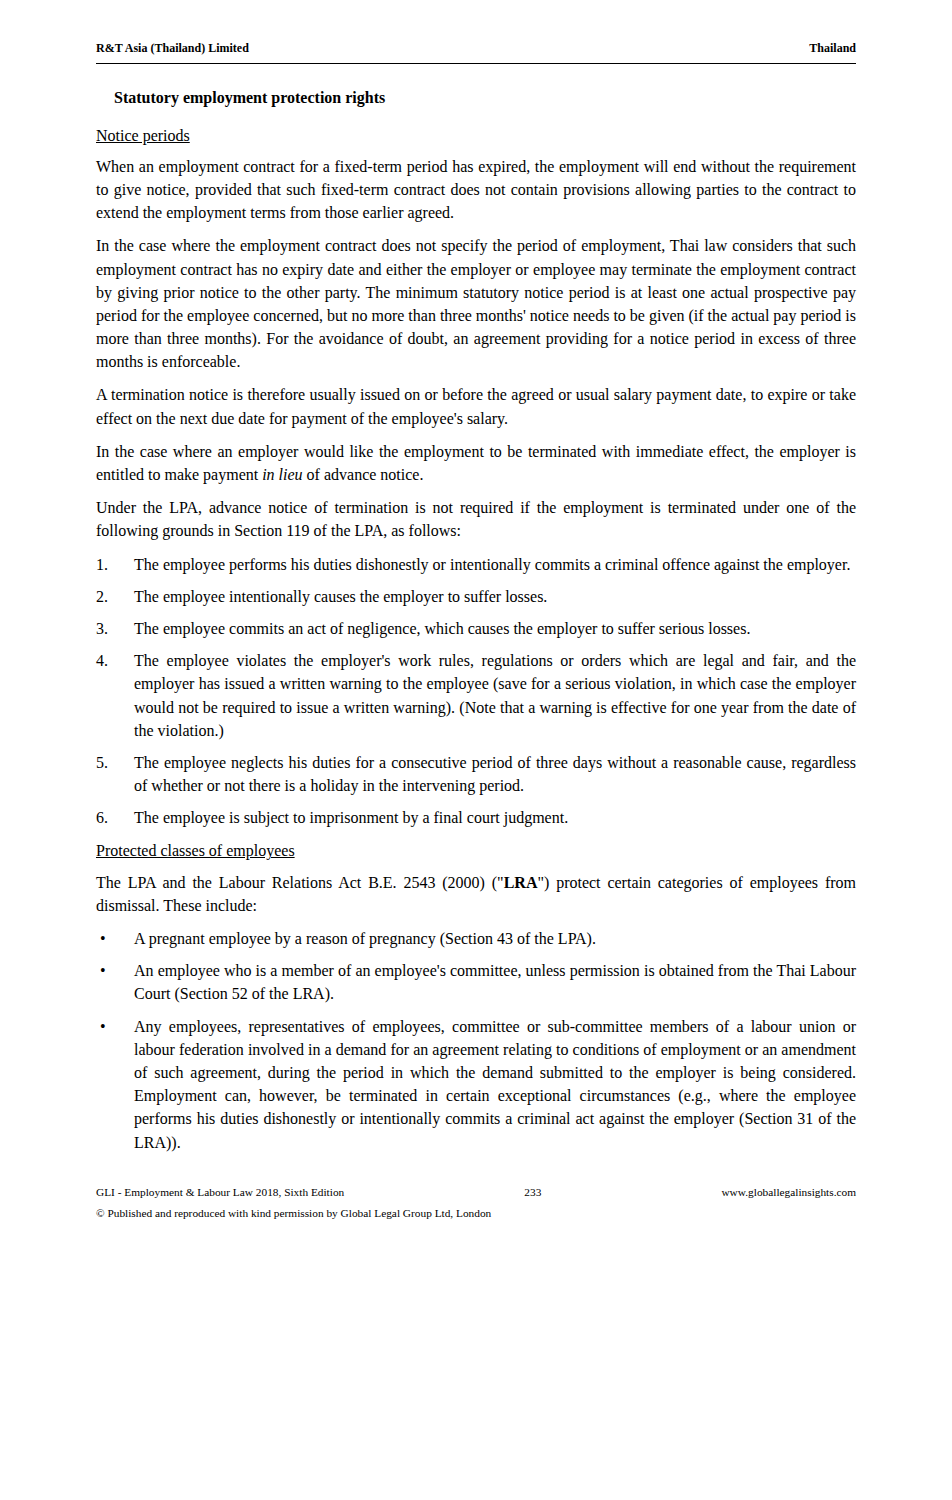R&T Asia (Thailand) Limited Thailand
Statutory employment protection rights
Notice periods
When an employment contract for a fixed-term period has expired, the employment will end without the requirement to give notice, provided that such fixed-term contract does not contain provisions allowing parties to the contract to extend the employment terms from those earlier agreed.
In the case where the employment contract does not specify the period of employment, Thai law considers that such employment contract has no expiry date and either the employer or employee may terminate the employment contract by giving prior notice to the other party. The minimum statutory notice period is at least one actual prospective pay period for the employee concerned, but no more than three months' notice needs to be given (if the actual pay period is more than three months). For the avoidance of doubt, an agreement providing for a notice period in excess of three months is enforceable.
A termination notice is therefore usually issued on or before the agreed or usual salary payment date, to expire or take effect on the next due date for payment of the employee's salary.
In the case where an employer would like the employment to be terminated with immediate effect, the employer is entitled to make payment in lieu of advance notice.
Under the LPA, advance notice of termination is not required if the employment is terminated under one of the following grounds in Section 119 of the LPA, as follows:
The employee performs his duties dishonestly or intentionally commits a criminal offence against the employer.
The employee intentionally causes the employer to suffer losses.
The employee commits an act of negligence, which causes the employer to suffer serious losses.
The employee violates the employer's work rules, regulations or orders which are legal and fair, and the employer has issued a written warning to the employee (save for a serious violation, in which case the employer would not be required to issue a written warning). (Note that a warning is effective for one year from the date of the violation.)
The employee neglects his duties for a consecutive period of three days without a reasonable cause, regardless of whether or not there is a holiday in the intervening period.
The employee is subject to imprisonment by a final court judgment.
Protected classes of employees
The LPA and the Labour Relations Act B.E. 2543 (2000) ("LRA") protect certain categories of employees from dismissal. These include:
A pregnant employee by a reason of pregnancy (Section 43 of the LPA).
An employee who is a member of an employee's committee, unless permission is obtained from the Thai Labour Court (Section 52 of the LRA).
Any employees, representatives of employees, committee or sub-committee members of a labour union or labour federation involved in a demand for an agreement relating to conditions of employment or an amendment of such agreement, during the period in which the demand submitted to the employer is being considered. Employment can, however, be terminated in certain exceptional circumstances (e.g., where the employee performs his duties dishonestly or intentionally commits a criminal act against the employer (Section 31 of the LRA)).
GLI - Employment & Labour Law 2018, Sixth Edition 233 www.globallegalinsights.com
© Published and reproduced with kind permission by Global Legal Group Ltd, London